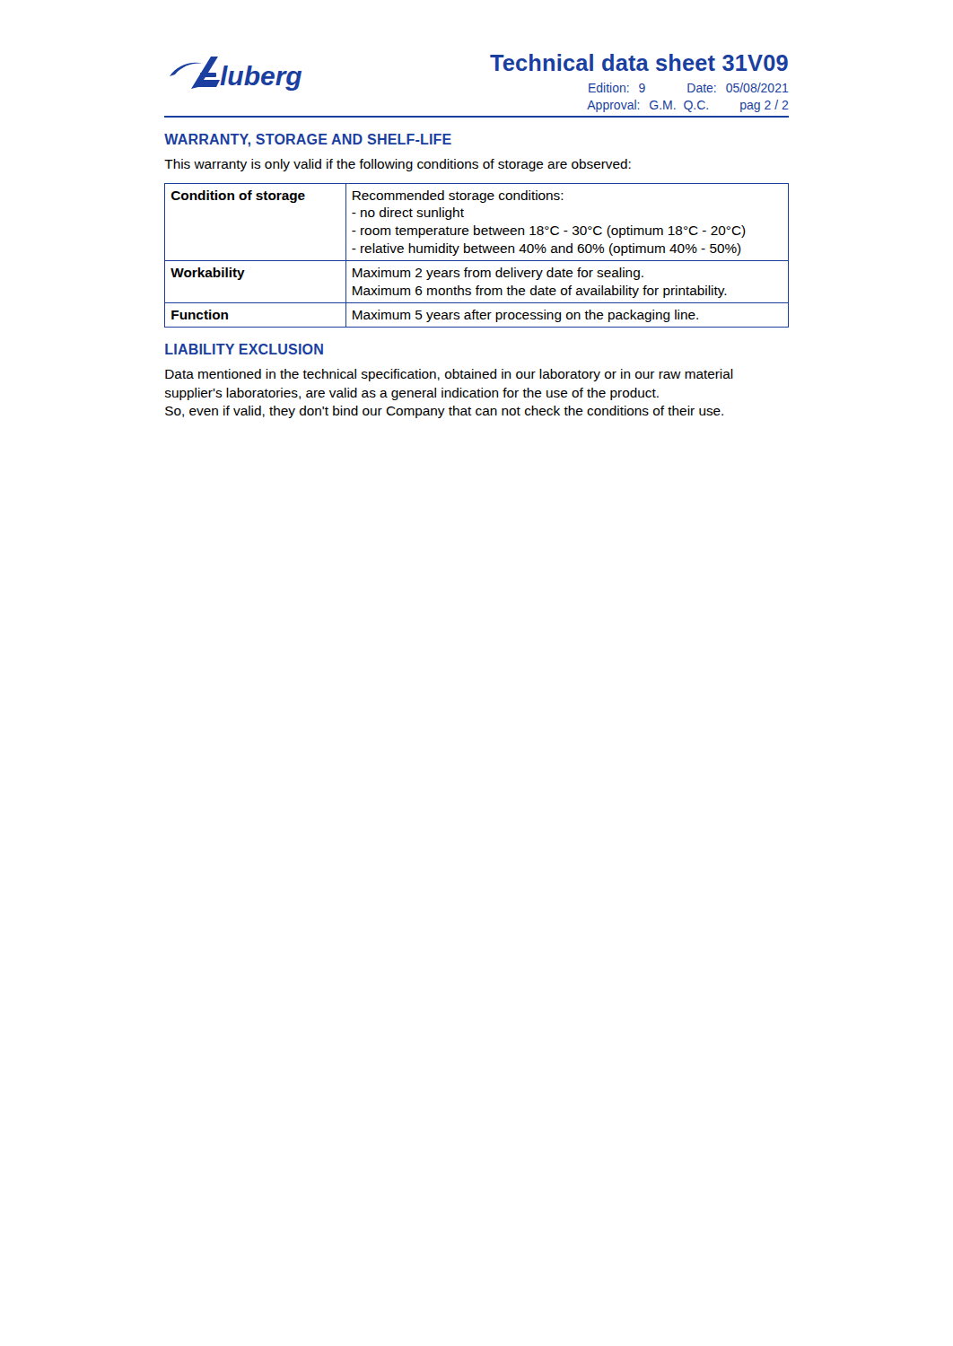luberg
Technical data sheet 31V09
Edition: 9 Date: 05/08/2021
Approval: G.M. Q.C. pag 2 / 2
WARRANTY, STORAGE AND SHELF-LIFE
This warranty is only valid if the following conditions of storage are observed:
| Condition of storage | Recommended storage conditions: - no direct sunlight - room temperature between 18°C - 30°C (optimum 18°C - 20°C) - relative humidity between 40% and 60% (optimum 40% - 50%) |
| Workability | Maximum 2 years from delivery date for sealing. Maximum 6 months from the date of availability for printability. |
| Function | Maximum 5 years after processing on the packaging line. |
LIABILITY EXCLUSION
Data mentioned in the technical specification, obtained in our laboratory or in our raw material supplier's laboratories, are valid as a general indication for the use of the product.
So, even if valid, they don't bind our Company that can not check the conditions of their use.